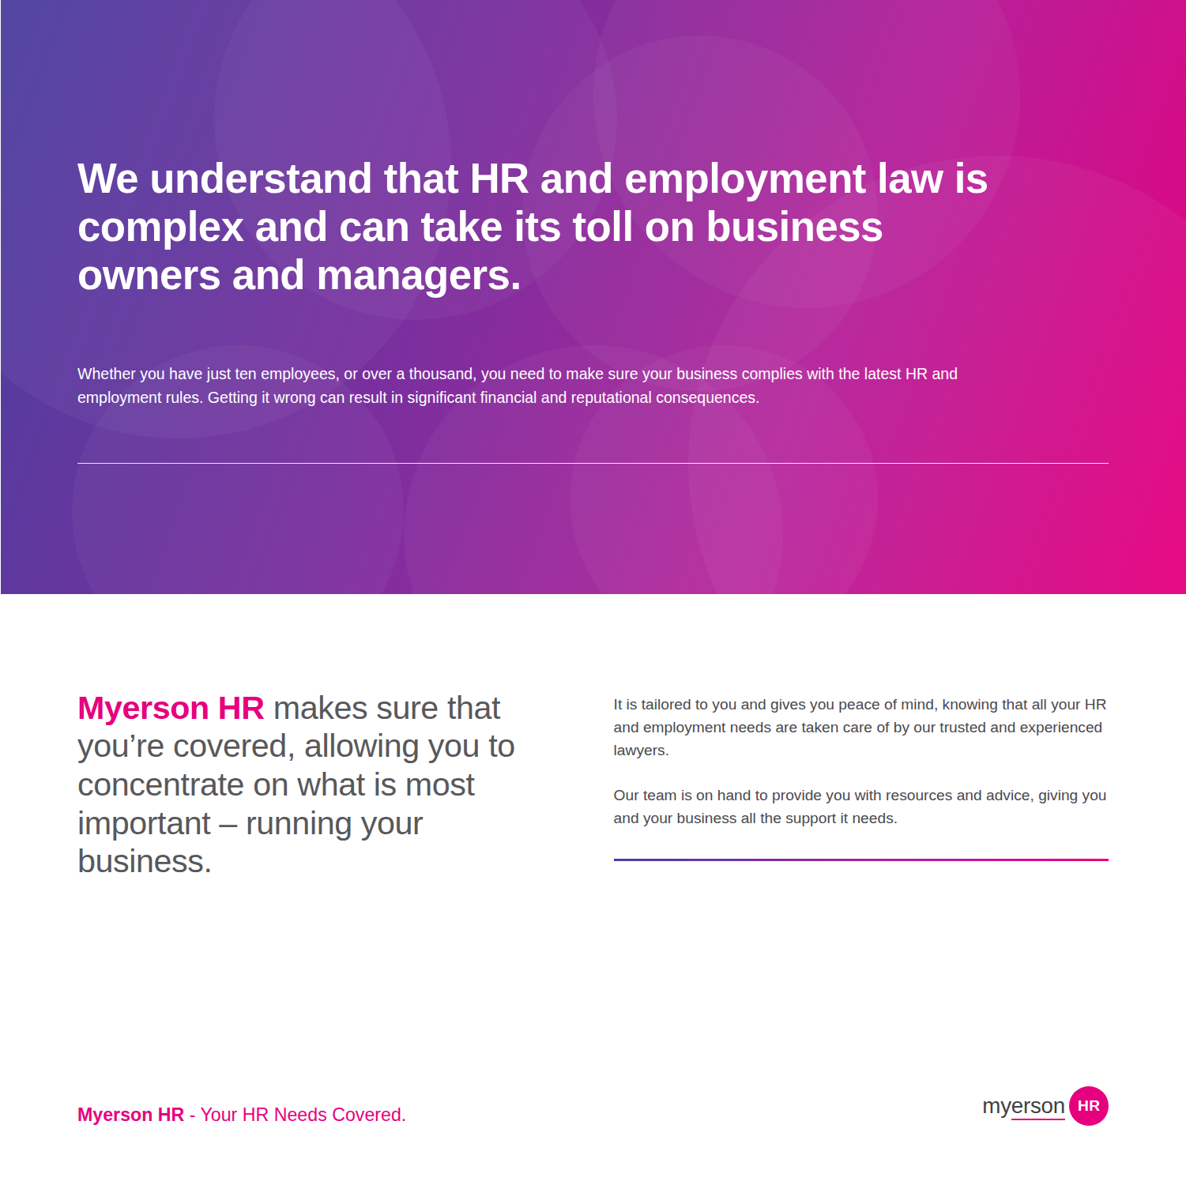We understand that HR and employment law is complex and can take its toll on business owners and managers.
Whether you have just ten employees, or over a thousand, you need to make sure your business complies with the latest HR and employment rules. Getting it wrong can result in significant financial and reputational consequences.
Myerson HR makes sure that you’re covered, allowing you to concentrate on what is most important – running your business.
It is tailored to you and gives you peace of mind, knowing that all your HR and employment needs are taken care of by our trusted and experienced lawyers.
Our team is on hand to provide you with resources and advice, giving you and your business all the support it needs.
Myerson HR - Your HR Needs Covered.
myerson HR